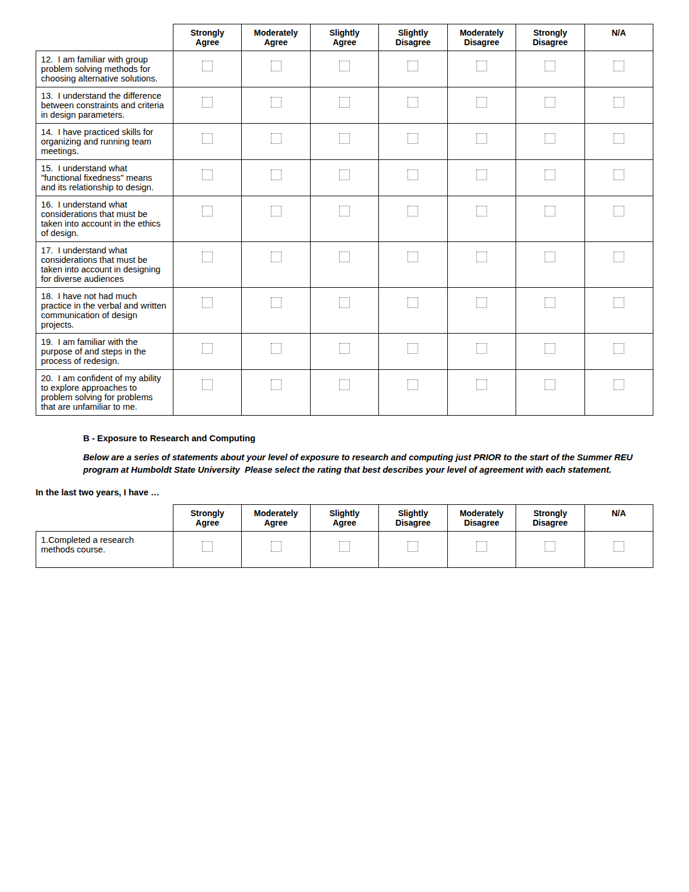| | Strongly Agree | Moderately Agree | Slightly Agree | Slightly Disagree | Moderately Disagree | Strongly Disagree | N/A |
| --- | --- | --- | --- | --- | --- | --- | --- |
| 12. I am familiar with group problem solving methods for choosing alternative solutions. | | | | | | | |
| 13. I understand the difference between constraints and criteria in design parameters. | | | | | | | |
| 14. I have practiced skills for organizing and running team meetings. | | | | | | | |
| 15. I understand what "functional fixedness" means and its relationship to design. | | | | | | | |
| 16. I understand what considerations that must be taken into account in the ethics of design. | | | | | | | |
| 17. I understand what considerations that must be taken into account in designing for diverse audiences | | | | | | | |
| 18. I have not had much practice in the verbal and written communication of design projects. | | | | | | | |
| 19. I am familiar with the purpose of and steps in the process of redesign. | | | | | | | |
| 20. I am confident of my ability to explore approaches to problem solving for problems that are unfamiliar to me. | | | | | | | |
B - Exposure to Research and Computing
Below are a series of statements about your level of exposure to research and computing just PRIOR to the start of the Summer REU program at Humboldt State University Please select the rating that best describes your level of agreement with each statement.
In the last two years, I have …
| | Strongly Agree | Moderately Agree | Slightly Agree | Slightly Disagree | Moderately Disagree | Strongly Disagree | N/A |
| --- | --- | --- | --- | --- | --- | --- | --- |
| 1.Completed a research methods course. | | | | | | | |